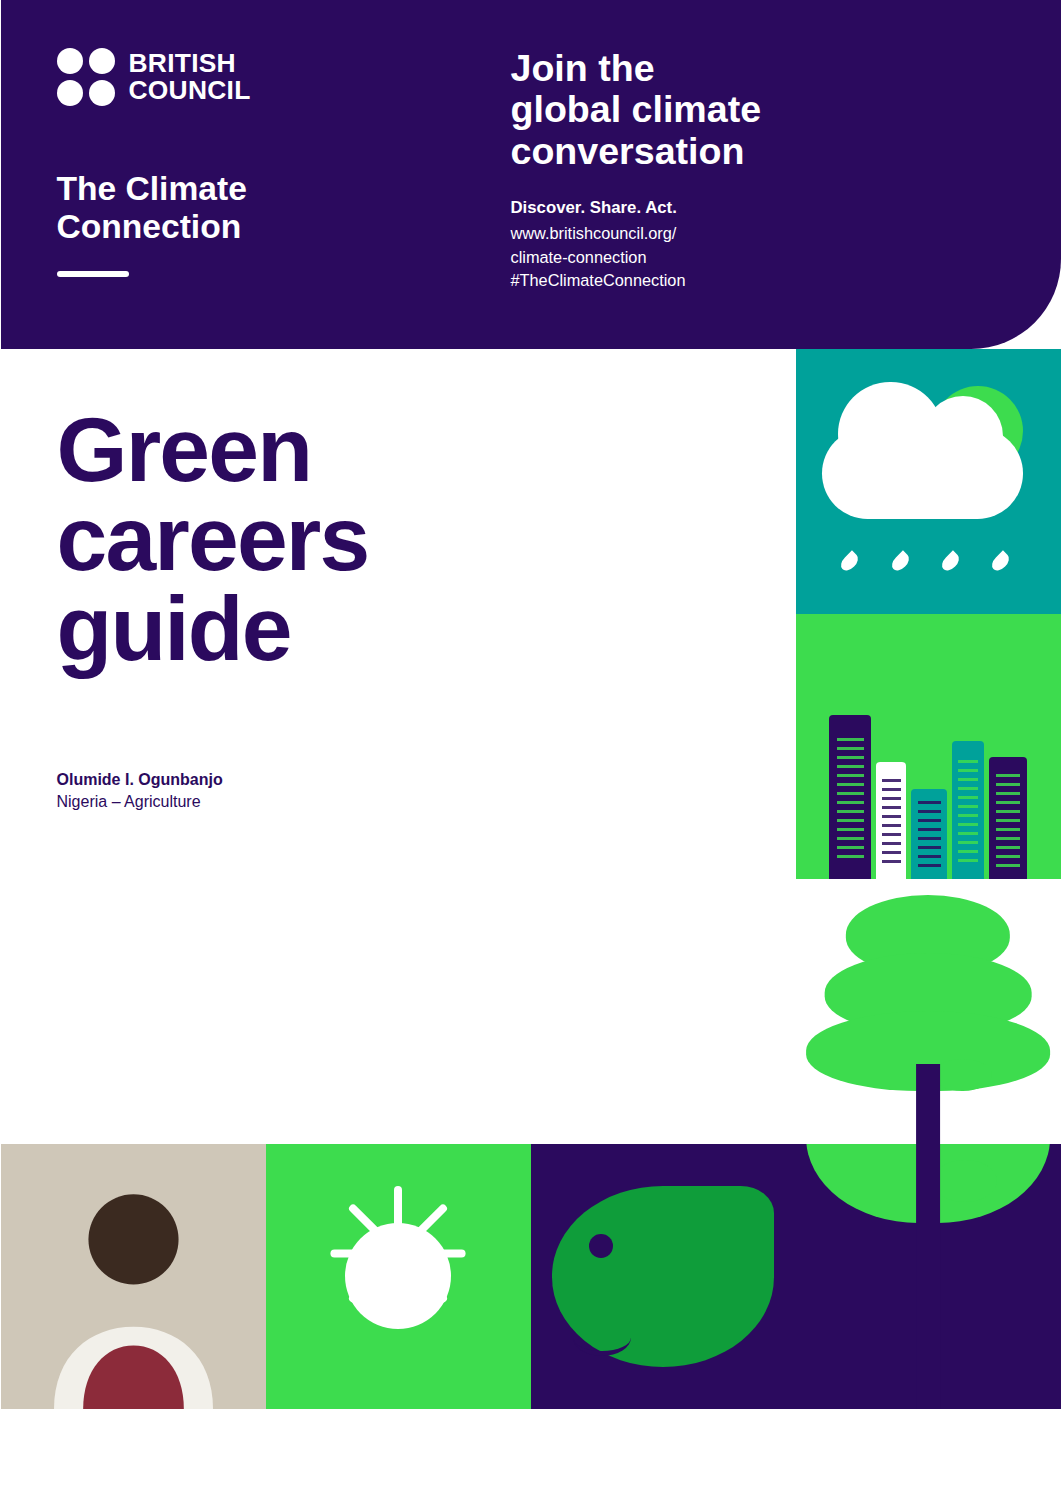British
Council
The Climate
Connection
Join the
global climate
conversation
Discover. Share. Act.
www.britishcouncil.org/
climate-connection
#TheClimateConnection
Green
careers
guide
Olumide I. Ogunbanjo Nigeria – Agriculture